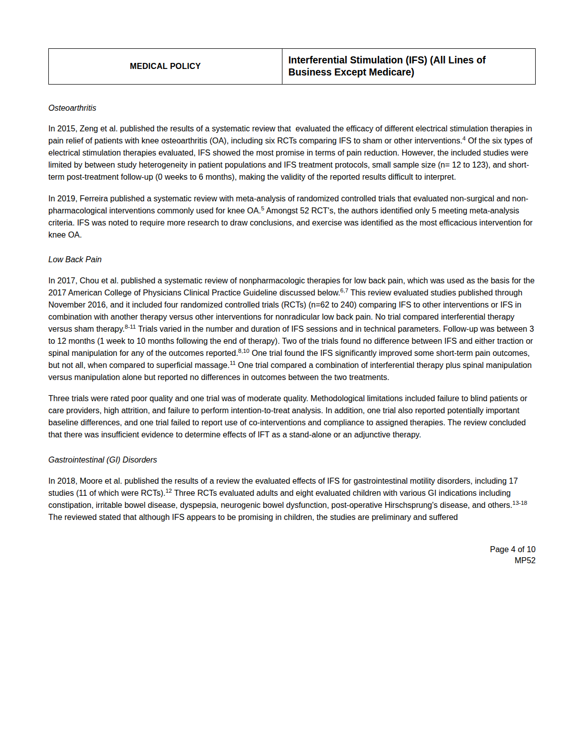| MEDICAL POLICY | Interferential Stimulation (IFS) (All Lines of Business Except Medicare) |
Osteoarthritis
In 2015, Zeng et al. published the results of a systematic review that evaluated the efficacy of different electrical stimulation therapies in pain relief of patients with knee osteoarthritis (OA), including six RCTs comparing IFS to sham or other interventions.4 Of the six types of electrical stimulation therapies evaluated, IFS showed the most promise in terms of pain reduction. However, the included studies were limited by between study heterogeneity in patient populations and IFS treatment protocols, small sample size (n= 12 to 123), and short-term post-treatment follow-up (0 weeks to 6 months), making the validity of the reported results difficult to interpret.
In 2019, Ferreira published a systematic review with meta-analysis of randomized controlled trials that evaluated non-surgical and non-pharmacological interventions commonly used for knee OA.5 Amongst 52 RCT's, the authors identified only 5 meeting meta-analysis criteria. IFS was noted to require more research to draw conclusions, and exercise was identified as the most efficacious intervention for knee OA.
Low Back Pain
In 2017, Chou et al. published a systematic review of nonpharmacologic therapies for low back pain, which was used as the basis for the 2017 American College of Physicians Clinical Practice Guideline discussed below.6,7 This review evaluated studies published through November 2016, and it included four randomized controlled trials (RCTs) (n=62 to 240) comparing IFS to other interventions or IFS in combination with another therapy versus other interventions for nonradicular low back pain. No trial compared interferential therapy versus sham therapy.8-11 Trials varied in the number and duration of IFS sessions and in technical parameters. Follow-up was between 3 to 12 months (1 week to 10 months following the end of therapy). Two of the trials found no difference between IFS and either traction or spinal manipulation for any of the outcomes reported.8,10 One trial found the IFS significantly improved some short-term pain outcomes, but not all, when compared to superficial massage.11 One trial compared a combination of interferential therapy plus spinal manipulation versus manipulation alone but reported no differences in outcomes between the two treatments.
Three trials were rated poor quality and one trial was of moderate quality. Methodological limitations included failure to blind patients or care providers, high attrition, and failure to perform intention-to-treat analysis. In addition, one trial also reported potentially important baseline differences, and one trial failed to report use of co-interventions and compliance to assigned therapies. The review concluded that there was insufficient evidence to determine effects of IFT as a stand-alone or an adjunctive therapy.
Gastrointestinal (GI) Disorders
In 2018, Moore et al. published the results of a review the evaluated effects of IFS for gastrointestinal motility disorders, including 17 studies (11 of which were RCTs).12 Three RCTs evaluated adults and eight evaluated children with various GI indications including constipation, irritable bowel disease, dyspepsia, neurogenic bowel dysfunction, post-operative Hirschsprung's disease, and others.13-18 The reviewed stated that although IFS appears to be promising in children, the studies are preliminary and suffered
Page 4 of 10
MP52